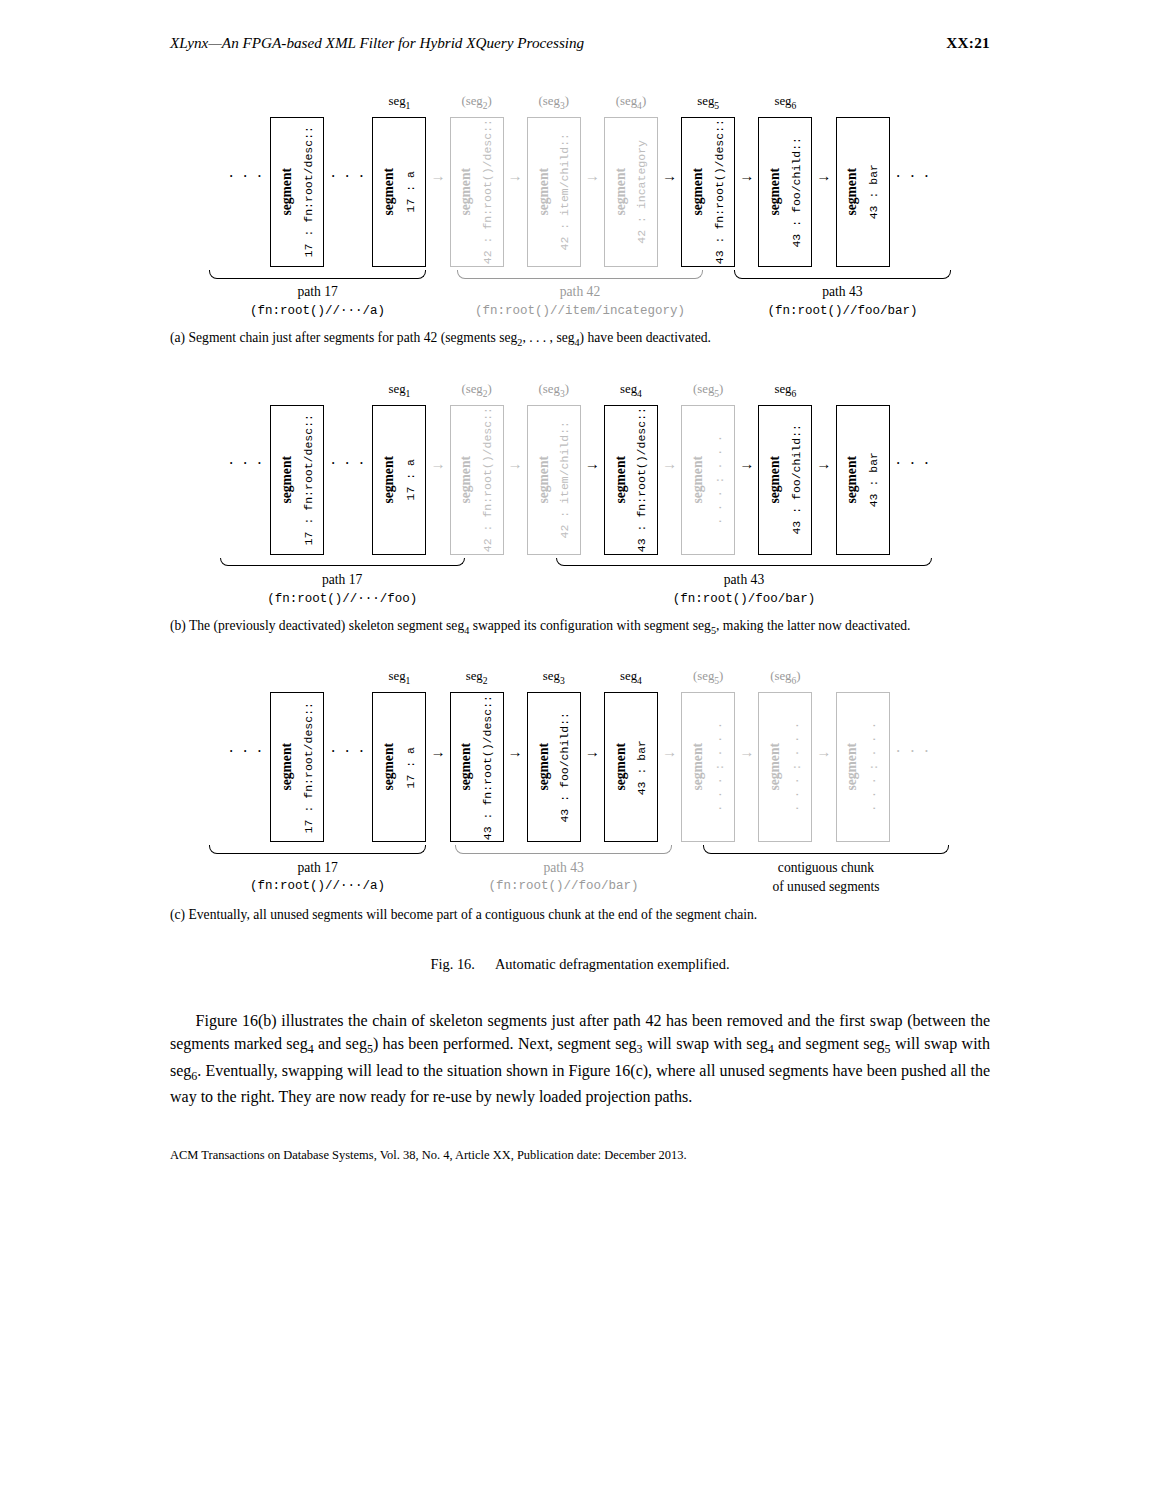XLynx—An FPGA-based XML Filter for Hybrid XQuery Processing XX:21
· · ·
seg
segment 17 : fn:root/desc::
· · ·
seg1
segment 17 : a
→
(seg2)
segment 42 : fn:root()/desc::
→
(seg3)
segment 42 : item/child::
→
(seg4)
segment 42 : incategory
→
seg5
segment 43 : fn:root()/desc::
→
seg6
segment 43 : foo/child::
→
seg
segment 43 : bar
· · ·
path 17 (fn:root()//···/a)
path 42 (fn:root()//item/incategory)
path 43 (fn:root()//foo/bar)
(a) Segment chain just after segments for path 42 (segments seg2, . . . , seg4) have been deactivated.
· · ·
seg
segment 17 : fn:root/desc::
· · ·
seg1
segment 17 : a
→
(seg2)
segment 42 : fn:root()/desc::
→
(seg3)
segment 42 : item/child::
→
seg4
segment 43 : fn:root()/desc::
→
(seg5)
segment · · · : · · ·
→
seg6
segment 43 : foo/child::
→
seg
segment 43 : bar
· · ·
path 17 (fn:root()//···/foo)
path 43 (fn:root()/foo/bar)
(b) The (previously deactivated) skeleton segment seg4 swapped its configuration with segment seg5, making the latter now deactivated.
· · ·
seg
segment 17 : fn:root/desc::
· · ·
seg1
segment 17 : a
→
seg2
segment 43 : fn:root()/desc::
→
seg3
segment 43 : foo/child::
→
seg4
segment 43 : bar
→
(seg5)
segment · · · : · · ·
→
(seg6)
segment · · · : · · ·
→
seg
segment · · · : · · ·
· · ·
path 17 (fn:root()//···/a)
path 43 (fn:root()//foo/bar)
contiguous chunk of unused segments
(c) Eventually, all unused segments will become part of a contiguous chunk at the end of the segment chain.
Fig. 16. Automatic defragmentation exemplified.
Figure 16(b) illustrates the chain of skeleton segments just after path 42 has been removed and the first swap (between the segments marked seg4 and seg5) has been performed. Next, segment seg3 will swap with seg4 and segment seg5 will swap with seg6. Eventually, swapping will lead to the situation shown in Figure 16(c), where all unused segments have been pushed all the way to the right. They are now ready for re-use by newly loaded projection paths.
ACM Transactions on Database Systems, Vol. 38, No. 4, Article XX, Publication date: December 2013.